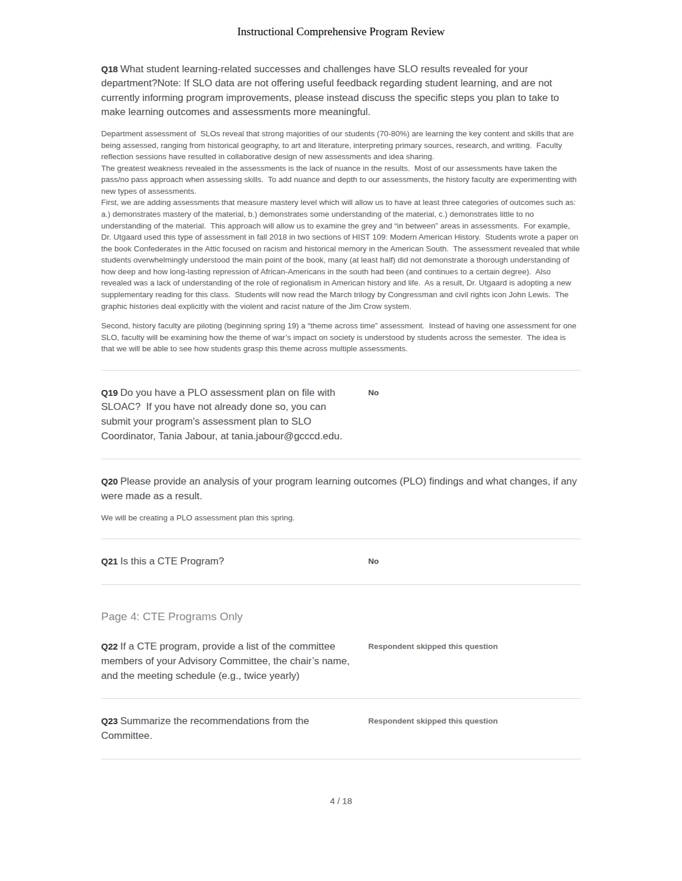Instructional Comprehensive Program Review
Q18 What student learning-related successes and challenges have SLO results revealed for your department?Note: If SLO data are not offering useful feedback regarding student learning, and are not currently informing program improvements, please instead discuss the specific steps you plan to take to make learning outcomes and assessments more meaningful.
Department assessment of SLOs reveal that strong majorities of our students (70-80%) are learning the key content and skills that are being assessed, ranging from historical geography, to art and literature, interpreting primary sources, research, and writing. Faculty reflection sessions have resulted in collaborative design of new assessments and idea sharing.
The greatest weakness revealed in the assessments is the lack of nuance in the results. Most of our assessments have taken the pass/no pass approach when assessing skills. To add nuance and depth to our assessments, the history faculty are experimenting with new types of assessments.
First, we are adding assessments that measure mastery level which will allow us to have at least three categories of outcomes such as: a.) demonstrates mastery of the material, b.) demonstrates some understanding of the material, c.) demonstrates little to no understanding of the material. This approach will allow us to examine the grey and “in between” areas in assessments. For example, Dr. Utgaard used this type of assessment in fall 2018 in two sections of HIST 109: Modern American History. Students wrote a paper on the book Confederates in the Attic focused on racism and historical memory in the American South. The assessment revealed that while students overwhelmingly understood the main point of the book, many (at least half) did not demonstrate a thorough understanding of how deep and how long-lasting repression of African-Americans in the south had been (and continues to a certain degree). Also revealed was a lack of understanding of the role of regionalism in American history and life. As a result, Dr. Utgaard is adopting a new supplementary reading for this class. Students will now read the March trilogy by Congressman and civil rights icon John Lewis. The graphic histories deal explicitly with the violent and racist nature of the Jim Crow system.
Second, history faculty are piloting (beginning spring 19) a “theme across time” assessment. Instead of having one assessment for one SLO, faculty will be examining how the theme of war’s impact on society is understood by students across the semester. The idea is that we will be able to see how students grasp this theme across multiple assessments.
Q19 Do you have a PLO assessment plan on file with SLOAC? If you have not already done so, you can submit your program's assessment plan to SLO Coordinator, Tania Jabour, at tania.jabour@gcccd.edu.
No
Q20 Please provide an analysis of your program learning outcomes (PLO) findings and what changes, if any were made as a result.
We will be creating a PLO assessment plan this spring.
Q21 Is this a CTE Program?
No
Page 4: CTE Programs Only
Q22 If a CTE program, provide a list of the committee members of your Advisory Committee, the chair’s name, and the meeting schedule (e.g., twice yearly)
Respondent skipped this question
Q23 Summarize the recommendations from the Committee.
Respondent skipped this question
4 / 18